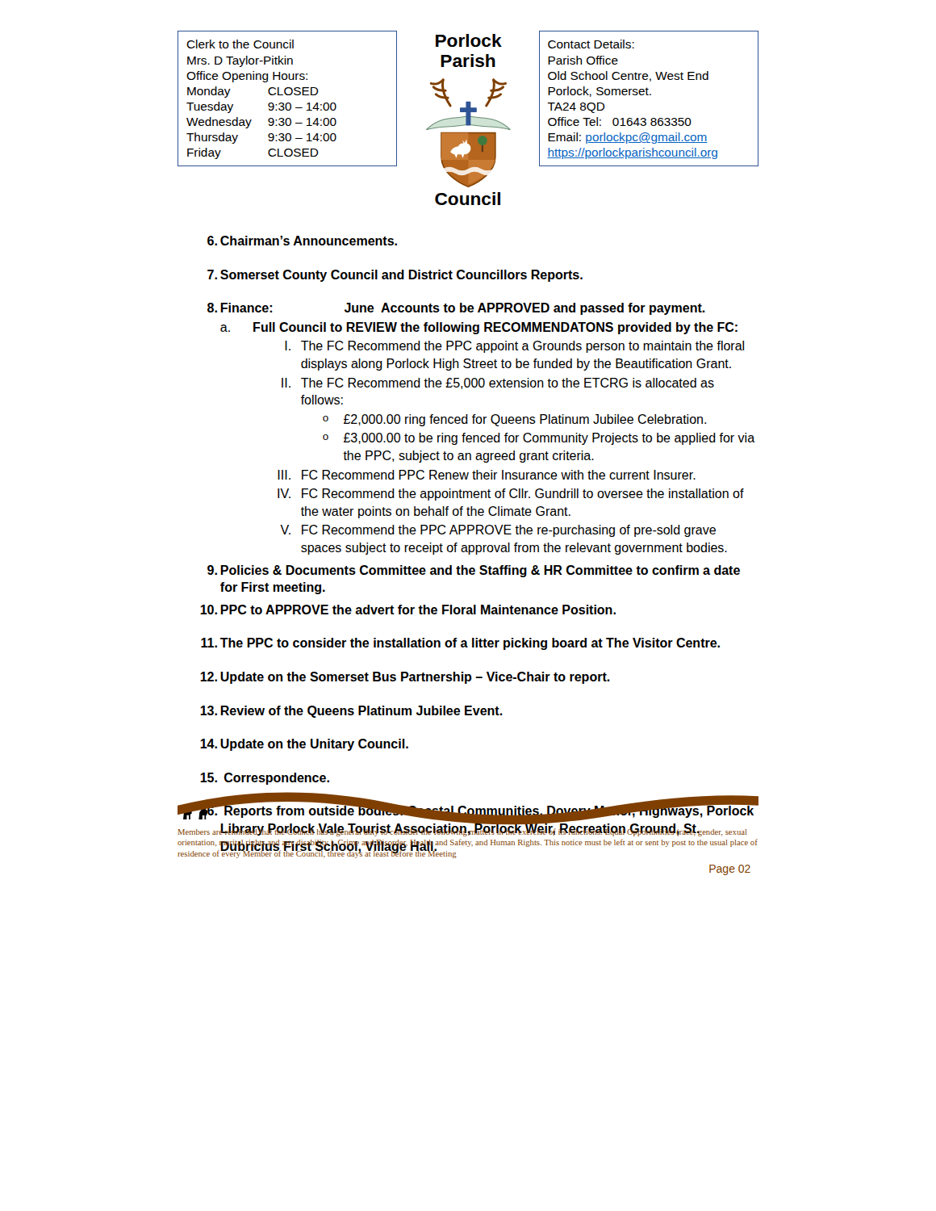Clerk to the Council
Mrs. D Taylor-Pitkin
Office Opening Hours:
Monday CLOSED Tuesday 9:30 – 14:00 Wednesday 9:30 – 14:00 Thursday 9:30 – 14:00 Friday CLOSED
Porlock Parish
Council
Contact Details:
Parish Office
Old School Centre, West End
Porlock, Somerset.
TA24 8QD
Office Tel: 01643 863350
Email: porlockpc@gmail.com
https://porlockparishcouncil.org
6. Chairman’s Announcements.
7. Somerset County Council and District Councillors Reports.
8. Finance: June Accounts to be APPROVED and passed for payment.
a. Full Council to REVIEW the following RECOMMENDATONS provided by the FC:
I. The FC Recommend the PPC appoint a Grounds person to maintain the floral displays along Porlock High Street to be funded by the Beautification Grant.
II. The FC Recommend the £5,000 extension to the ETCRG is allocated as follows:
£2,000.00 ring fenced for Queens Platinum Jubilee Celebration.
£3,000.00 to be ring fenced for Community Projects to be applied for via the PPC, subject to an agreed grant criteria.
III. FC Recommend PPC Renew their Insurance with the current Insurer.
IV. FC Recommend the appointment of Cllr. Gundrill to oversee the installation of the water points on behalf of the Climate Grant.
V. FC Recommend the PPC APPROVE the re-purchasing of pre-sold grave spaces subject to receipt of approval from the relevant government bodies.
9. Policies & Documents Committee and the Staffing & HR Committee to confirm a date for First meeting.
10. PPC to APPROVE the advert for the Floral Maintenance Position.
11. The PPC to consider the installation of a litter picking board at The Visitor Centre.
12. Update on the Somerset Bus Partnership – Vice-Chair to report.
13. Review of the Queens Platinum Jubilee Event.
14. Update on the Unitary Council.
15. Correspondence.
16. Reports from outside bodies: Coastal Communities, Dovery Manor, Highways, Porlock Library Porlock Vale Tourist Association, Porlock Weir, Recreation Ground, St. Dubricius First School, Village Hall.
Members are reminded that the Council has a general duty to consider the following matters in the exercise of its functions: Equal Opportunities (race, gender, sexual orientation, marital rights and any disability ), Crime and Disorder, Health and Safety, and Human Rights. This notice must be left at or sent by post to the usual place of residence of every Member of the Council, three days at least before the Meeting
Page 02